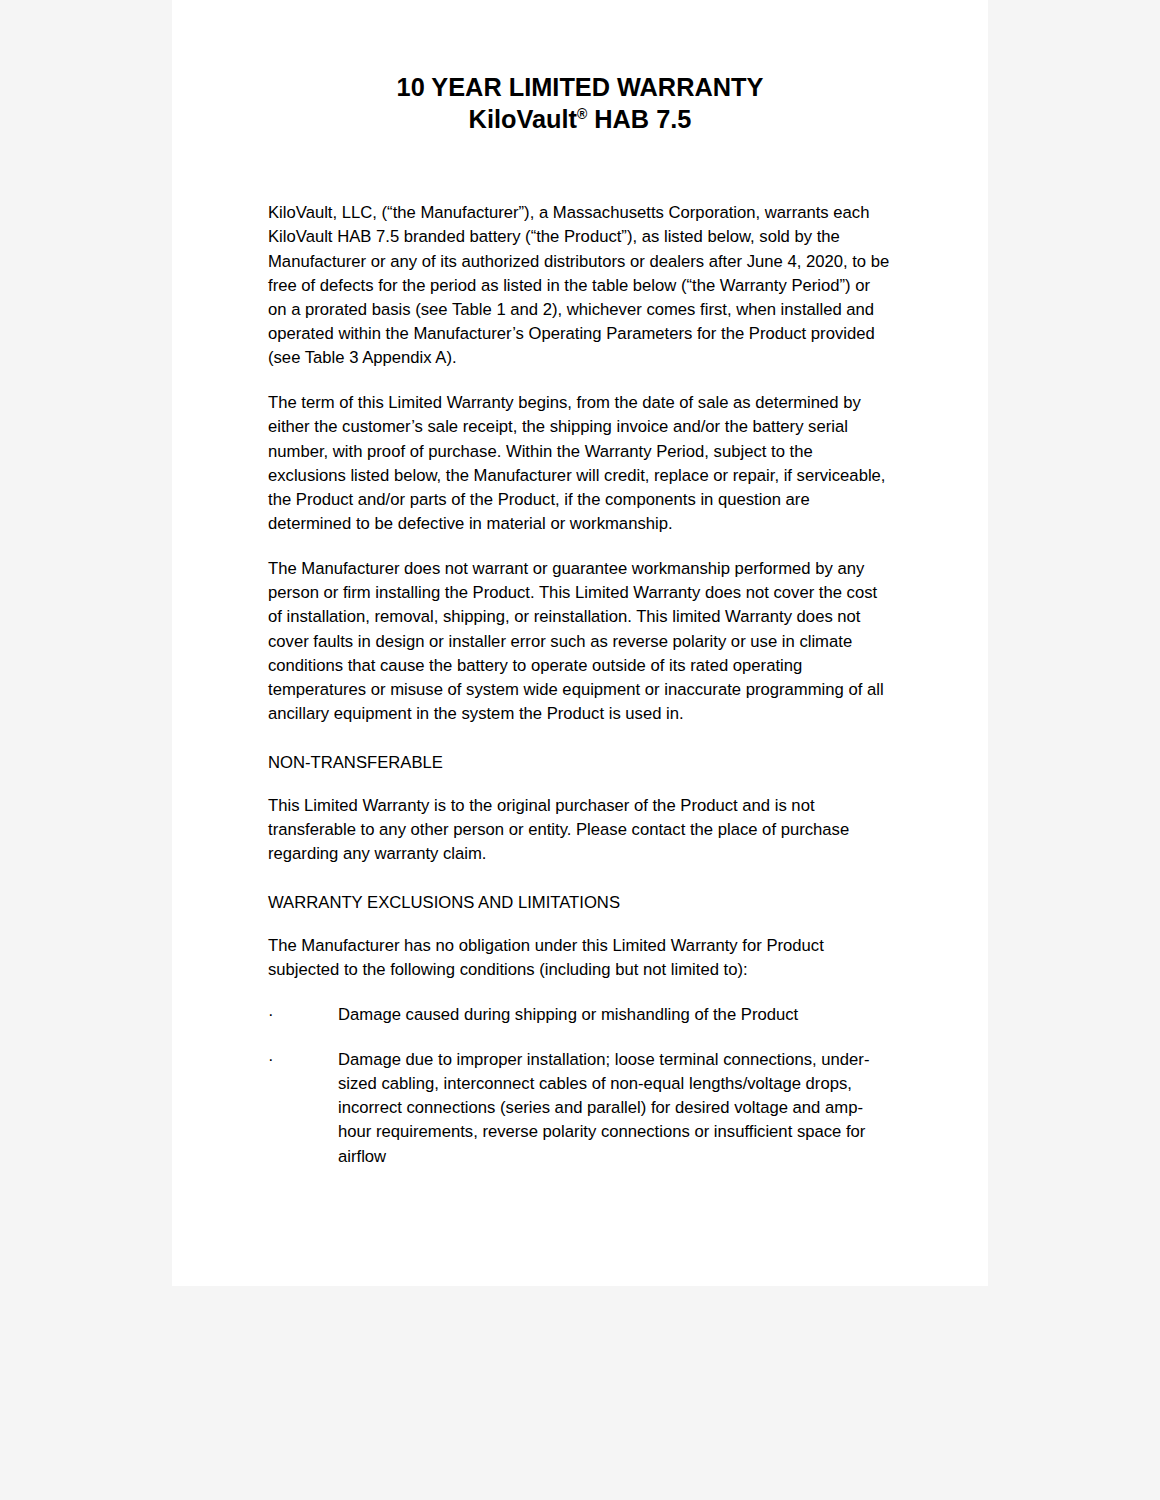10 YEAR LIMITED WARRANTY
KiloVault® HAB 7.5
KiloVault, LLC, (“the Manufacturer”), a Massachusetts Corporation, warrants each KiloVault HAB 7.5 branded battery (“the Product”), as listed below, sold by the Manufacturer or any of its authorized distributors or dealers after June 4, 2020, to be free of defects for the period as listed in the table below (“the Warranty Period”) or on a prorated basis (see Table 1 and 2), whichever comes first, when installed and operated within the Manufacturer’s Operating Parameters for the Product provided (see Table 3 Appendix A).
The term of this Limited Warranty begins, from the date of sale as determined by either the customer’s sale receipt, the shipping invoice and/or the battery serial number, with proof of purchase. Within the Warranty Period, subject to the exclusions listed below, the Manufacturer will credit, replace or repair, if serviceable, the Product and/or parts of the Product, if the components in question are determined to be defective in material or workmanship.
The Manufacturer does not warrant or guarantee workmanship performed by any person or firm installing the Product. This Limited Warranty does not cover the cost of installation, removal, shipping, or reinstallation. This limited Warranty does not cover faults in design or installer error such as reverse polarity or use in climate conditions that cause the battery to operate outside of its rated operating temperatures or misuse of system wide equipment or inaccurate programming of all ancillary equipment in the system the Product is used in.
NON-TRANSFERABLE
This Limited Warranty is to the original purchaser of the Product and is not transferable to any other person or entity. Please contact the place of purchase regarding any warranty claim.
WARRANTY EXCLUSIONS AND LIMITATIONS
The Manufacturer has no obligation under this Limited Warranty for Product subjected to the following conditions (including but not limited to):
Damage caused during shipping or mishandling of the Product
Damage due to improper installation; loose terminal connections, under-sized cabling, interconnect cables of non-equal lengths/voltage drops, incorrect connections (series and parallel) for desired voltage and amp-hour requirements, reverse polarity connections or insufficient space for airflow